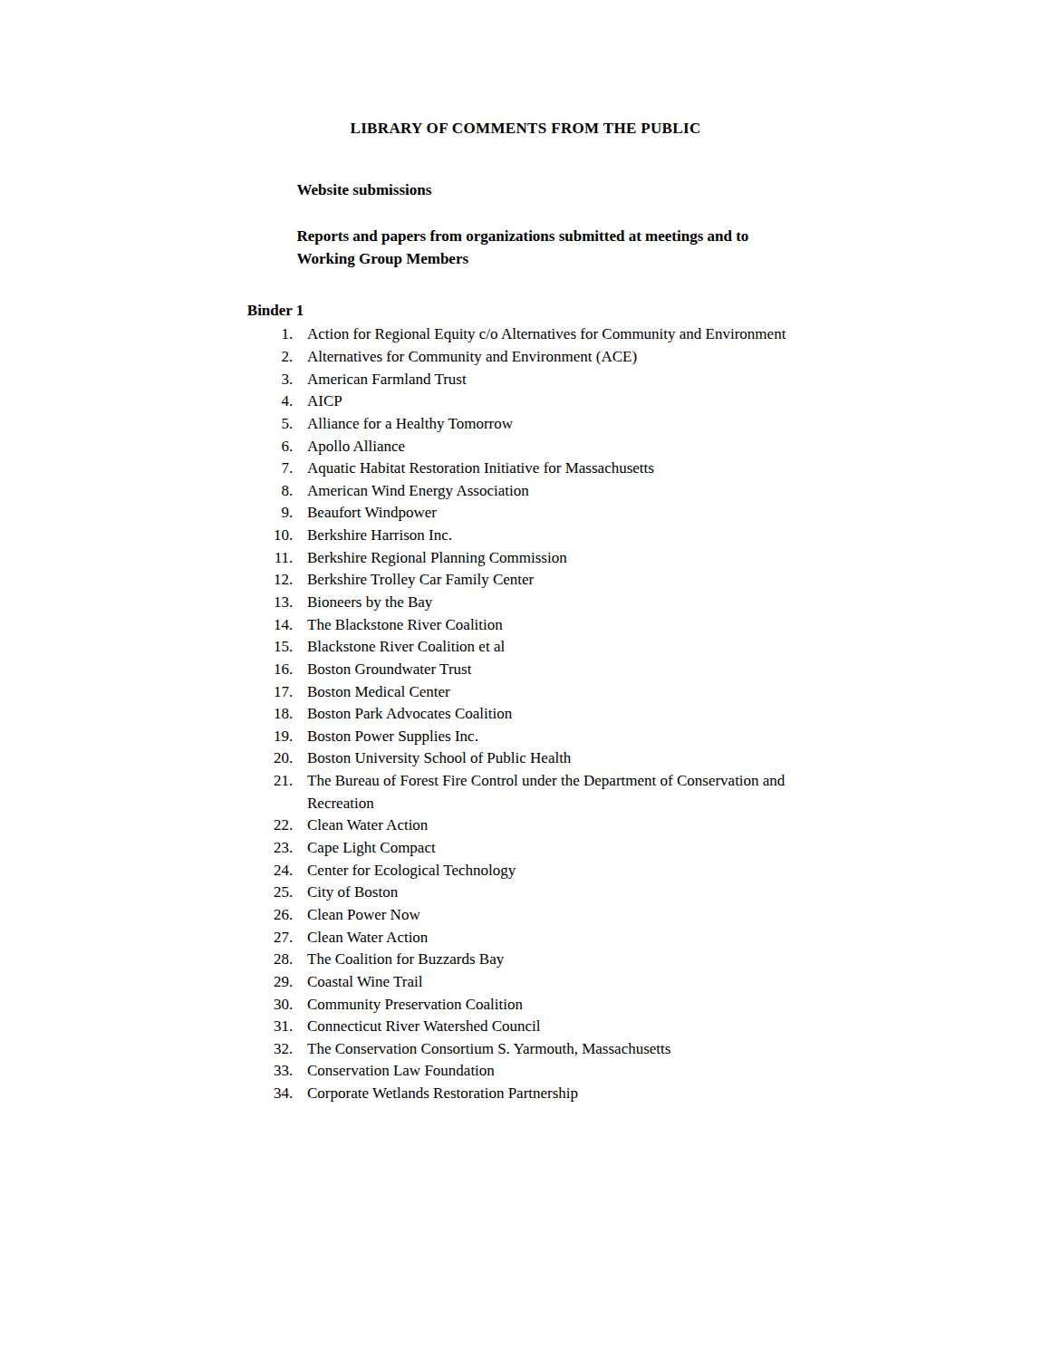LIBRARY OF COMMENTS FROM THE PUBLIC
Website submissions
Reports and papers from organizations submitted at meetings and to Working Group Members
Binder 1
Action for Regional Equity c/o Alternatives for Community and Environment
Alternatives for Community and Environment (ACE)
American Farmland Trust
AICP
Alliance for a Healthy Tomorrow
Apollo Alliance
Aquatic Habitat Restoration Initiative for Massachusetts
American Wind Energy Association
Beaufort Windpower
Berkshire Harrison Inc.
Berkshire Regional Planning Commission
Berkshire Trolley Car Family Center
Bioneers by the Bay
The Blackstone River Coalition
Blackstone River Coalition et al
Boston Groundwater Trust
Boston Medical Center
Boston Park Advocates Coalition
Boston Power Supplies Inc.
Boston University School of Public Health
The Bureau of Forest Fire Control under the Department of Conservation and Recreation
Clean Water Action
Cape Light Compact
Center for Ecological Technology
City of Boston
Clean Power Now
Clean Water Action
The Coalition for Buzzards Bay
Coastal Wine Trail
Community Preservation Coalition
Connecticut River Watershed Council
The Conservation Consortium S. Yarmouth, Massachusetts
Conservation Law Foundation
Corporate Wetlands Restoration Partnership